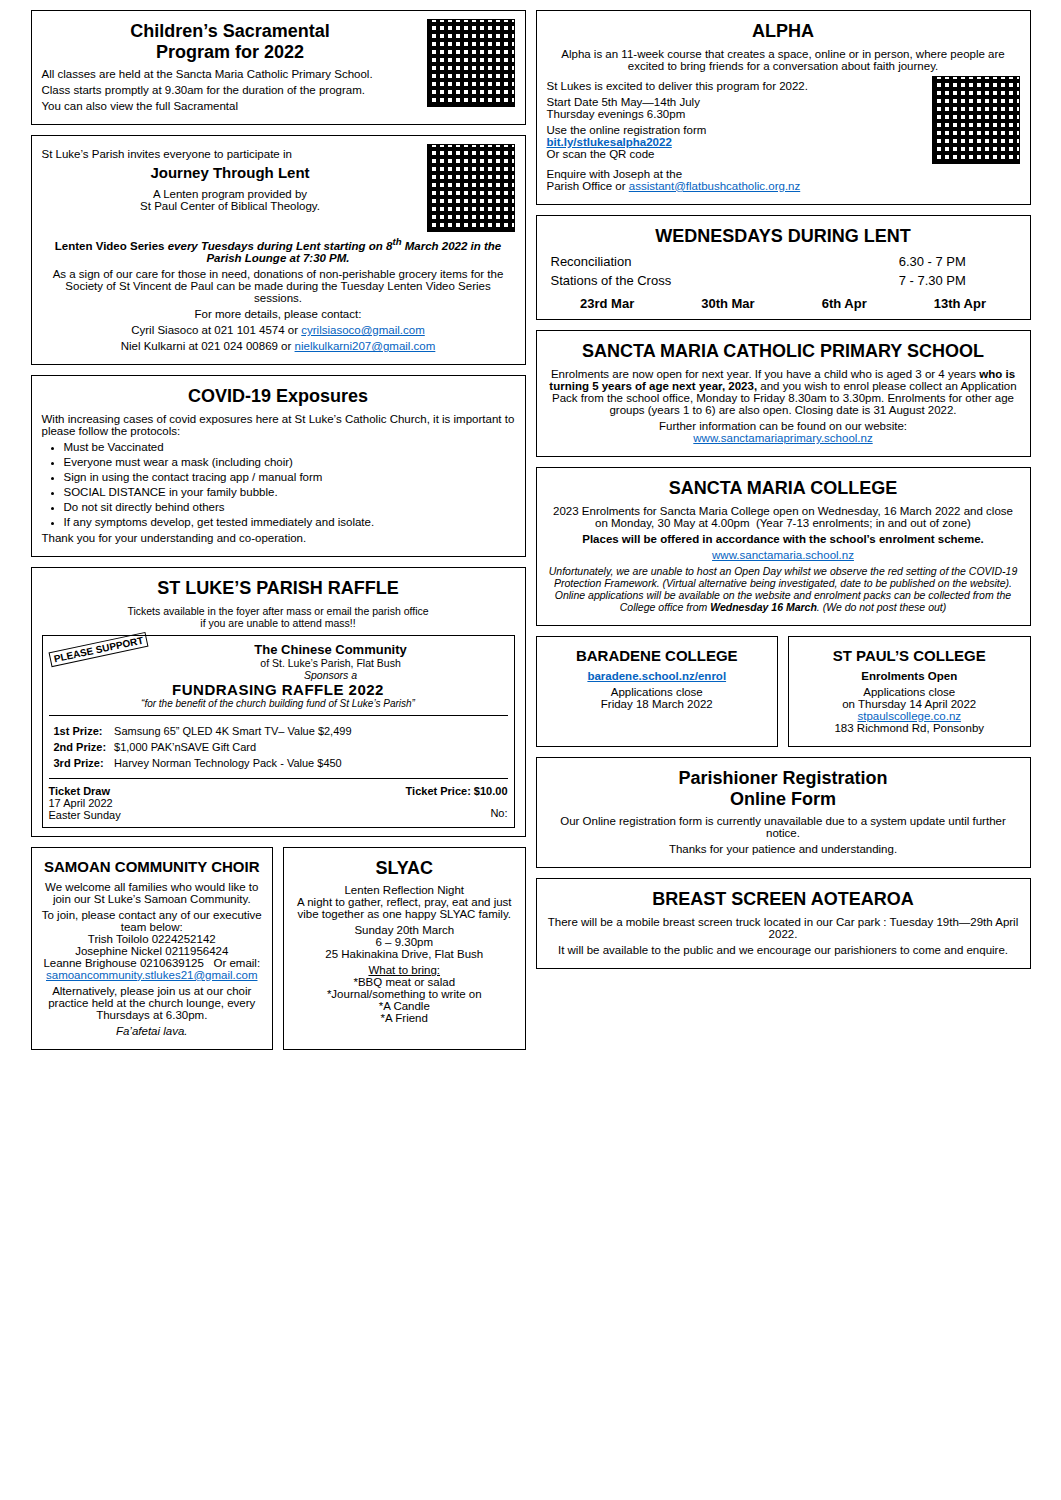Children’s Sacramental
Program for 2022
All classes are held at the Sancta Maria Catholic Primary School.
Class starts promptly at 9.30am for the duration of the program.
You can also view the full Sacramental
St Luke’s Parish invites everyone to participate in
Journey Through Lent
A Lenten program provided by
St Paul Center of Biblical Theology.
Lenten Video Series every Tuesdays during Lent starting on 8th March 2022 in the Parish Lounge at 7:30 PM.
As a sign of our care for those in need, donations of non-perishable grocery items for the Society of St Vincent de Paul can be made during the Tuesday Lenten Video Series sessions.
For more details, please contact:
Cyril Siasoco at 021 101 4574 or cyrilsiasoco@gmail.com
Niel Kulkarni at 021 024 00869 or nielkulkarni207@gmail.com
COVID-19 Exposures
With increasing cases of covid exposures here at St Luke’s Catholic Church, it is important to please follow the protocols:
Must be Vaccinated
Everyone must wear a mask (including choir)
Sign in using the contact tracing app / manual form
SOCIAL DISTANCE in your family bubble.
Do not sit directly behind others
If any symptoms develop, get tested immediately and isolate.
Thank you for your understanding and co-operation.
ST LUKE’S PARISH RAFFLE
Tickets available in the foyer after mass or email the parish office
if you are unable to attend mass!!
PLEASE SUPPORT
The Chinese Community
of St. Luke’s Parish, Flat Bush
Sponsors a
FUNDRASING RAFFLE 2022
“for the benefit of the church building fund of St Luke’s Parish”
| 1st Prize: | Samsung 65” QLED 4K Smart TV– Value $2,499 |
| 2nd Prize: | $1,000 PAK’nSAVE Gift Card |
| 3rd Prize: | Harvey Norman Technology Pack - Value $450 |
Ticket Draw
17 April 2022
Easter Sunday
Ticket Price: $10.00
No:
SAMOAN COMMUNITY CHOIR
We welcome all families who would like to join our St Luke’s Samoan Community.
To join, please contact any of our executive team below:
Trish Toilolo 0224252142
Josephine Nickel 0211956424
Leanne Brighouse 0210639125 Or email:
samoancommunity.stlukes21@gmail.com
Alternatively, please join us at our choir practice held at the church lounge, every Thursdays at 6.30pm.
Fa’afetai lava.
SLYAC
Lenten Reflection Night
A night to gather, reflect, pray, eat and just vibe together as one happy SLYAC family.
Sunday 20th March
6 – 9.30pm
25 Hakinakina Drive, Flat Bush
What to bring:
*BBQ meat or salad
*Journal/something to write on
*A Candle
*A Friend
ALPHA
Alpha is an 11-week course that creates a space, online or in person, where people are excited to bring friends for a conversation about faith journey.
St Lukes is excited to deliver this program for 2022.
Start Date 5th May—14th July
Thursday evenings 6.30pm
Use the online registration form
bit.ly/stlukesalpha2022
Or scan the QR code
Enquire with Joseph at the
Parish Office or assistant@flatbushcatholic.org.nz
WEDNESDAYS DURING LENT
| Reconciliation | 6.30 - 7 PM |
| Stations of the Cross | 7 - 7.30 PM |
23rd Mar 30th Mar 6th Apr 13th Apr
SANCTA MARIA CATHOLIC PRIMARY SCHOOL
Enrolments are now open for next year. If you have a child who is aged 3 or 4 years who is turning 5 years of age next year, 2023, and you wish to enrol please collect an Application Pack from the school office, Monday to Friday 8.30am to 3.30pm. Enrolments for other age groups (years 1 to 6) are also open. Closing date is 31 August 2022.
Further information can be found on our website:
www.sanctamariaprimary.school.nz
SANCTA MARIA COLLEGE
2023 Enrolments for Sancta Maria College open on Wednesday, 16 March 2022 and close on Monday, 30 May at 4.00pm (Year 7-13 enrolments; in and out of zone)
Places will be offered in accordance with the school’s enrolment scheme.
www.sanctamaria.school.nz
Unfortunately, we are unable to host an Open Day whilst we observe the red setting of the COVID-19 Protection Framework. (Virtual alternative being investigated, date to be published on the website). Online applications will be available on the website and enrolment packs can be collected from the College office from Wednesday 16 March. (We do not post these out)
BARADENE COLLEGE
baradene.school.nz/enrol
Applications close
Friday 18 March 2022
ST PAUL’S COLLEGE
Enrolments Open
Applications close
on Thursday 14 April 2022
stpaulscollege.co.nz
183 Richmond Rd, Ponsonby
Parishioner Registration
Online Form
Our Online registration form is currently unavailable due to a system update until further notice.
Thanks for your patience and understanding.
BREAST SCREEN AOTEAROA
There will be a mobile breast screen truck located in our Car park : Tuesday 19th—29th April 2022.
It will be available to the public and we encourage our parishioners to come and enquire.